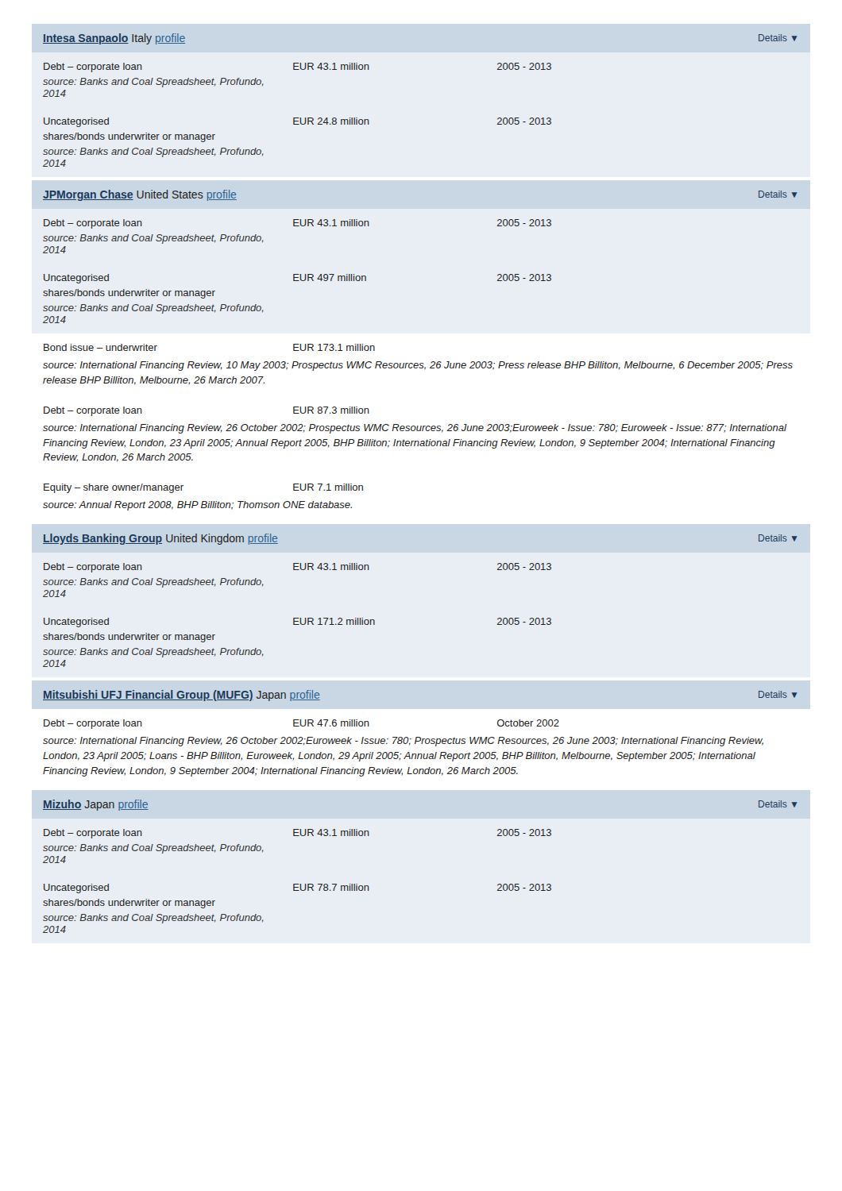Intesa Sanpaolo Italy profile
Details ▼
Debt – corporate loan source: Banks and Coal Spreadsheet, Profundo, 2014
EUR 43.1 million
2005 - 2013
Uncategorised shares/bonds underwriter or manager source: Banks and Coal Spreadsheet, Profundo, 2014
EUR 24.8 million
2005 - 2013
JPMorgan Chase United States profile
Details ▼
Debt – corporate loan source: Banks and Coal Spreadsheet, Profundo, 2014
EUR 43.1 million
2005 - 2013
Uncategorised shares/bonds underwriter or manager source: Banks and Coal Spreadsheet, Profundo, 2014
EUR 497 million
2005 - 2013
Bond issue – underwriter
EUR 173.1 million
source: International Financing Review, 10 May 2003; Prospectus WMC Resources, 26 June 2003; Press release BHP Billiton, Melbourne, 6 December 2005; Press release BHP Billiton, Melbourne, 26 March 2007.
Debt – corporate loan
EUR 87.3 million
source: International Financing Review, 26 October 2002; Prospectus WMC Resources, 26 June 2003;Euroweek - Issue: 780; Euroweek - Issue: 877; International Financing Review, London, 23 April 2005; Annual Report 2005, BHP Billiton; International Financing Review, London, 9 September 2004; International Financing Review, London, 26 March 2005.
Equity – share owner/manager
EUR 7.1 million
source: Annual Report 2008, BHP Billiton; Thomson ONE database.
Lloyds Banking Group United Kingdom profile
Details ▼
Debt – corporate loan source: Banks and Coal Spreadsheet, Profundo, 2014
EUR 43.1 million
2005 - 2013
Uncategorised shares/bonds underwriter or manager source: Banks and Coal Spreadsheet, Profundo, 2014
EUR 171.2 million
2005 - 2013
Mitsubishi UFJ Financial Group (MUFG) Japan profile
Details ▼
Debt – corporate loan
EUR 47.6 million
October 2002
source: International Financing Review, 26 October 2002;Euroweek - Issue: 780; Prospectus WMC Resources, 26 June 2003; International Financing Review, London, 23 April 2005; Loans - BHP Billiton, Euroweek, London, 29 April 2005; Annual Report 2005, BHP Billiton, Melbourne, September 2005; International Financing Review, London, 9 September 2004; International Financing Review, London, 26 March 2005.
Mizuho Japan profile
Details ▼
Debt – corporate loan source: Banks and Coal Spreadsheet, Profundo, 2014
EUR 43.1 million
2005 - 2013
Uncategorised shares/bonds underwriter or manager source: Banks and Coal Spreadsheet, Profundo, 2014
EUR 78.7 million
2005 - 2013